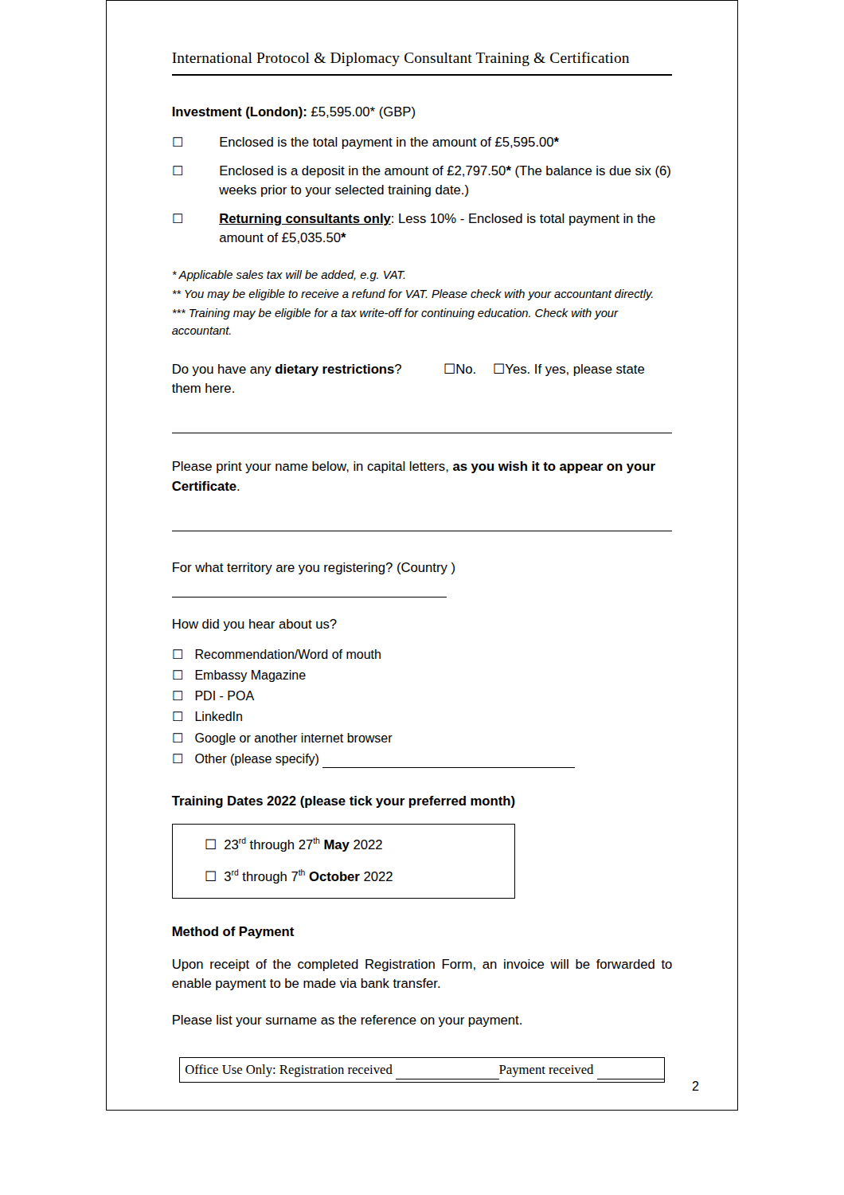International Protocol & Diplomacy Consultant Training & Certification
Investment (London): £5,595.00* (GBP)
☐
Enclosed is the total payment in the amount of £5,595.00*
☐
Enclosed is a deposit in the amount of £2,797.50* (The balance is due six (6) weeks prior to your selected training date.)
☐
Returning consultants only: Less 10% - Enclosed is total payment in the amount of £5,035.50*
* Applicable sales tax will be added, e.g. VAT.
** You may be eligible to receive a refund for VAT. Please check with your accountant directly.
*** Training may be eligible for a tax write-off for continuing education. Check with your accountant.
Do you have any dietary restrictions? ☐No. ☐Yes. If yes, please state them here.
Please print your name below, in capital letters, as you wish it to appear on your Certificate.
For what territory are you registering? (Country )
How did you hear about us?
☐Recommendation/Word of mouth
☐Embassy Magazine
☐PDI - POA
☐LinkedIn
☐Google or another internet browser
☐Other (please specify)
Training Dates 2022 (please tick your preferred month)
☐ 23rd through 27th May 2022
☐ 3rd through 7th October 2022
Method of Payment
Upon receipt of the completed Registration Form, an invoice will be forwarded to enable payment to be made via bank transfer.
Please list your surname as the reference on your payment.
Office Use Only: Registration received Payment received
2